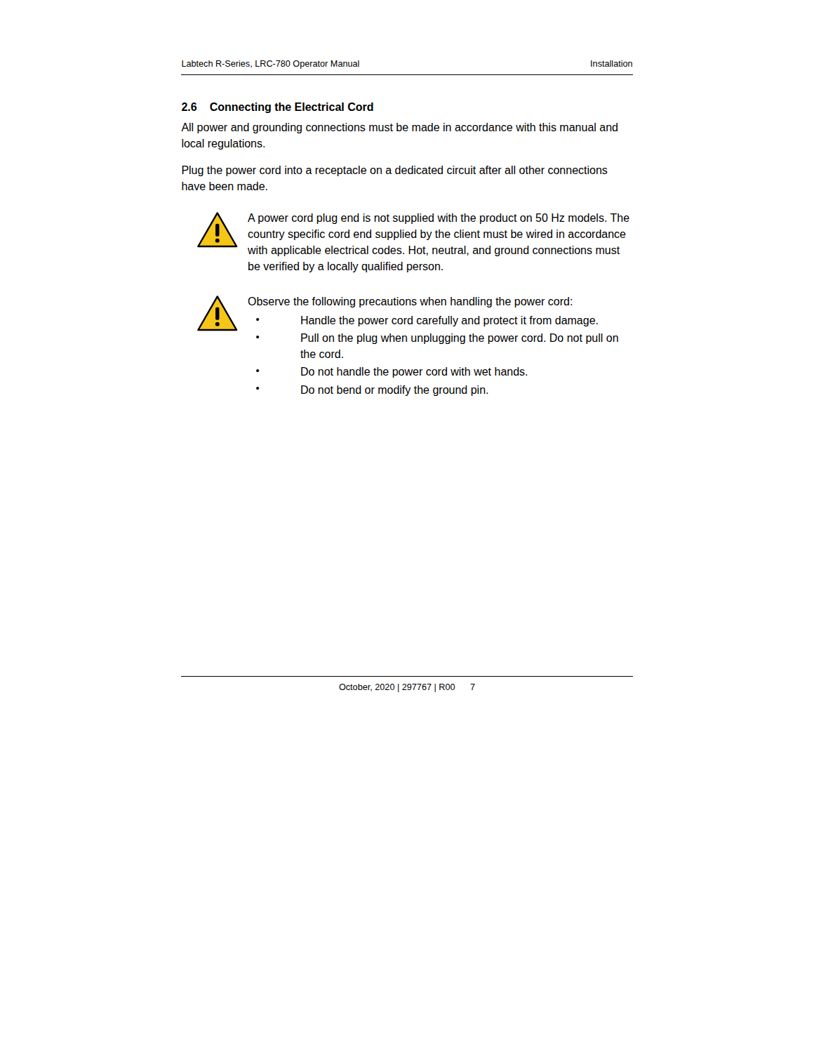Labtech R-Series, LRC-780 Operator Manual Installation
2.6 Connecting the Electrical Cord
All power and grounding connections must be made in accordance with this manual and local regulations.
Plug the power cord into a receptacle on a dedicated circuit after all other connections have been made.
A power cord plug end is not supplied with the product on 50 Hz models. The country specific cord end supplied by the client must be wired in accordance with applicable electrical codes. Hot, neutral, and ground connections must be verified by a locally qualified person.
Observe the following precautions when handling the power cord:
Handle the power cord carefully and protect it from damage.
Pull on the plug when unplugging the power cord. Do not pull on the cord.
Do not handle the power cord with wet hands.
Do not bend or modify the ground pin.
October, 2020 | 297767 | R00 7